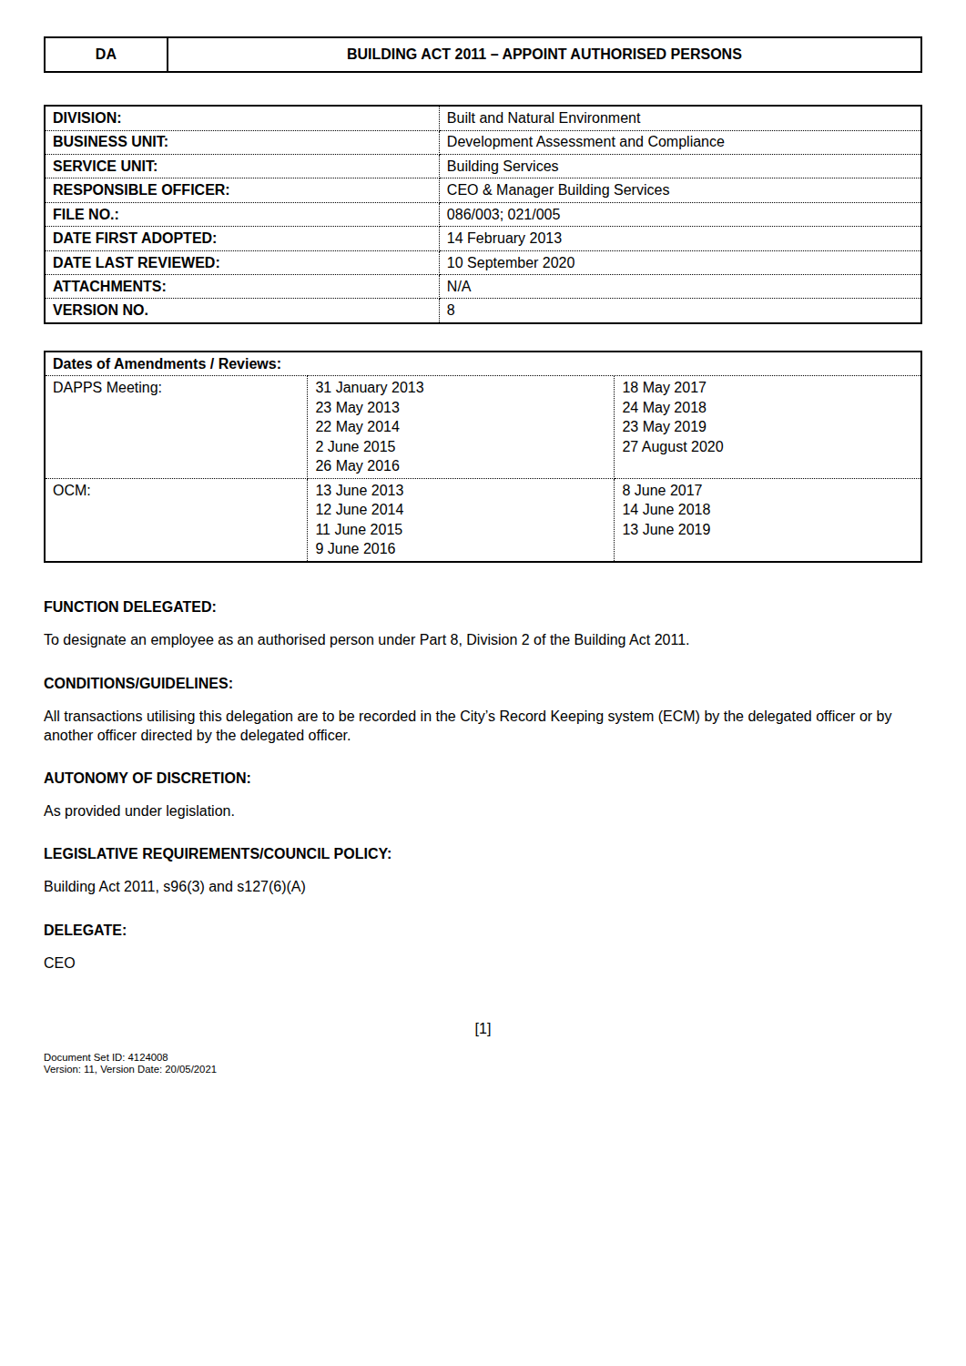| DA | BUILDING ACT 2011 – APPOINT AUTHORISED PERSONS |
| DIVISION: | Built and Natural Environment |
| BUSINESS UNIT: | Development Assessment and Compliance |
| SERVICE UNIT: | Building Services |
| RESPONSIBLE OFFICER: | CEO & Manager Building Services |
| FILE NO.: | 086/003; 021/005 |
| DATE FIRST ADOPTED: | 14 February 2013 |
| DATE LAST REVIEWED: | 10 September 2020 |
| ATTACHMENTS: | N/A |
| VERSION NO. | 8 |
| Dates of Amendments / Reviews: |
| --- |
| DAPPS Meeting: | 31 January 2013 23 May 2013 22 May 2014 2 June 2015 26 May 2016 | 18 May 2017 24 May 2018 23 May 2019 27 August 2020 |
| OCM: | 13 June 2013 12 June 2014 11 June 2015 9 June 2016 | 8 June 2017 14 June 2018 13 June 2019 |
Function Delegated:
To designate an employee as an authorised person under Part 8, Division 2 of the Building Act 2011.
Conditions/Guidelines:
All transactions utilising this delegation are to be recorded in the City’s Record Keeping system (ECM) by the delegated officer or by another officer directed by the delegated officer.
Autonomy of Discretion:
As provided under legislation.
Legislative Requirements/Council Policy:
Building Act 2011, s96(3) and s127(6)(A)
Delegate:
CEO
[1]
Document Set ID: 4124008
Version: 11, Version Date: 20/05/2021